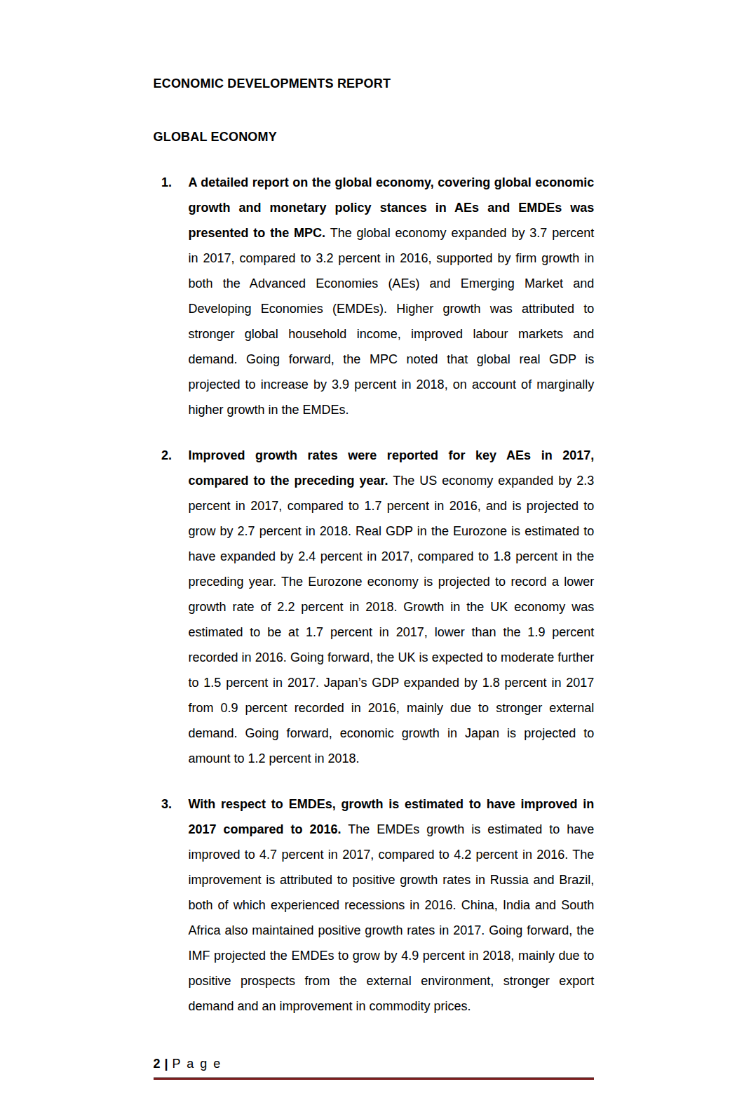ECONOMIC DEVELOPMENTS REPORT
GLOBAL ECONOMY
A detailed report on the global economy, covering global economic growth and monetary policy stances in AEs and EMDEs was presented to the MPC. The global economy expanded by 3.7 percent in 2017, compared to 3.2 percent in 2016, supported by firm growth in both the Advanced Economies (AEs) and Emerging Market and Developing Economies (EMDEs). Higher growth was attributed to stronger global household income, improved labour markets and demand. Going forward, the MPC noted that global real GDP is projected to increase by 3.9 percent in 2018, on account of marginally higher growth in the EMDEs.
Improved growth rates were reported for key AEs in 2017, compared to the preceding year. The US economy expanded by 2.3 percent in 2017, compared to 1.7 percent in 2016, and is projected to grow by 2.7 percent in 2018. Real GDP in the Eurozone is estimated to have expanded by 2.4 percent in 2017, compared to 1.8 percent in the preceding year. The Eurozone economy is projected to record a lower growth rate of 2.2 percent in 2018. Growth in the UK economy was estimated to be at 1.7 percent in 2017, lower than the 1.9 percent recorded in 2016. Going forward, the UK is expected to moderate further to 1.5 percent in 2017. Japan’s GDP expanded by 1.8 percent in 2017 from 0.9 percent recorded in 2016, mainly due to stronger external demand. Going forward, economic growth in Japan is projected to amount to 1.2 percent in 2018.
With respect to EMDEs, growth is estimated to have improved in 2017 compared to 2016. The EMDEs growth is estimated to have improved to 4.7 percent in 2017, compared to 4.2 percent in 2016. The improvement is attributed to positive growth rates in Russia and Brazil, both of which experienced recessions in 2016. China, India and South Africa also maintained positive growth rates in 2017. Going forward, the IMF projected the EMDEs to grow by 4.9 percent in 2018, mainly due to positive prospects from the external environment, stronger export demand and an improvement in commodity prices.
2 | P a g e